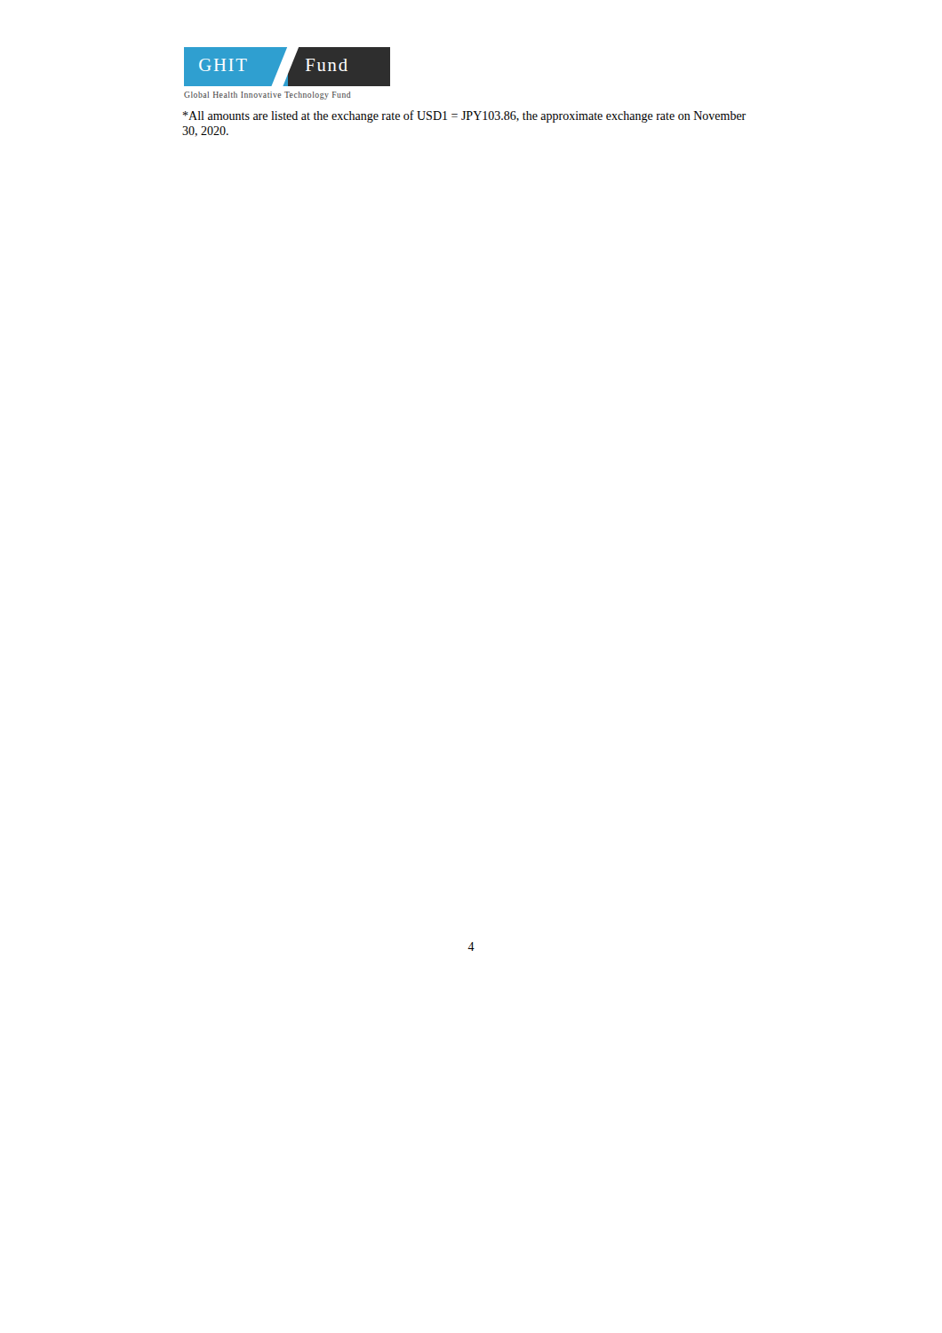GHIT
Fund
Global Health Innovative Technology Fund
*All amounts are listed at the exchange rate of USD1 = JPY103.86, the approximate exchange rate on November 30, 2020.
4